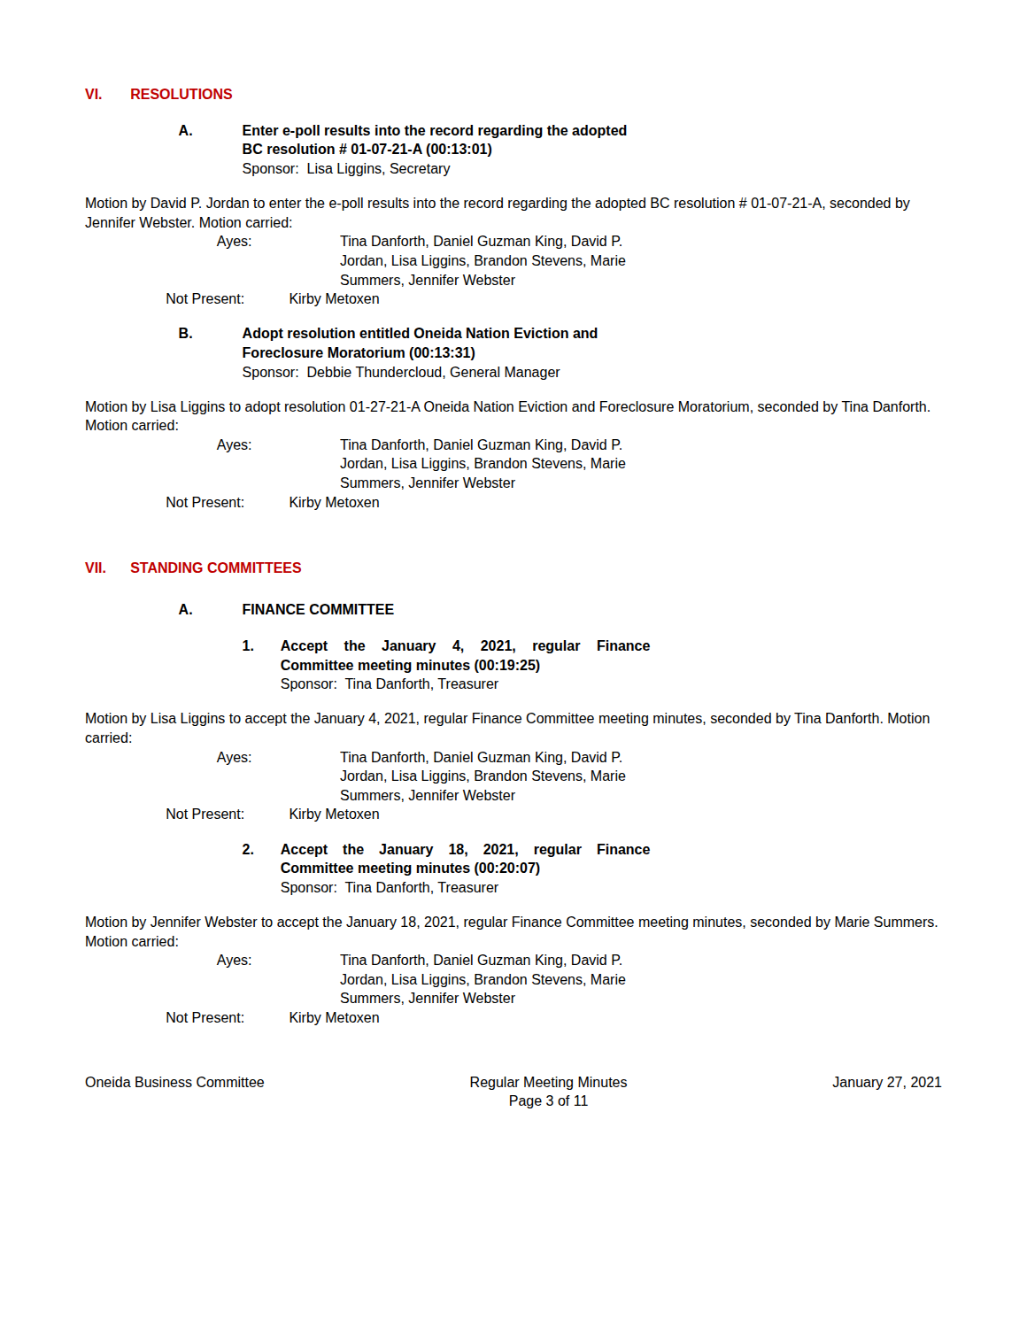VI. RESOLUTIONS
A. Enter e-poll results into the record regarding the adopted BC resolution # 01-07-21-A (00:13:01)
Sponsor: Lisa Liggins, Secretary
Motion by David P. Jordan to enter the e-poll results into the record regarding the adopted BC resolution # 01-07-21-A, seconded by Jennifer Webster. Motion carried:
Ayes: Tina Danforth, Daniel Guzman King, David P. Jordan, Lisa Liggins, Brandon Stevens, Marie Summers, Jennifer Webster
Not Present: Kirby Metoxen
B. Adopt resolution entitled Oneida Nation Eviction and Foreclosure Moratorium (00:13:31)
Sponsor: Debbie Thundercloud, General Manager
Motion by Lisa Liggins to adopt resolution 01-27-21-A Oneida Nation Eviction and Foreclosure Moratorium, seconded by Tina Danforth. Motion carried:
Ayes: Tina Danforth, Daniel Guzman King, David P. Jordan, Lisa Liggins, Brandon Stevens, Marie Summers, Jennifer Webster
Not Present: Kirby Metoxen
VII. STANDING COMMITTEES
A. FINANCE COMMITTEE
1. Accept the January 4, 2021, regular Finance Committee meeting minutes (00:19:25)
Sponsor: Tina Danforth, Treasurer
Motion by Lisa Liggins to accept the January 4, 2021, regular Finance Committee meeting minutes, seconded by Tina Danforth. Motion carried:
Ayes: Tina Danforth, Daniel Guzman King, David P. Jordan, Lisa Liggins, Brandon Stevens, Marie Summers, Jennifer Webster
Not Present: Kirby Metoxen
2. Accept the January 18, 2021, regular Finance Committee meeting minutes (00:20:07)
Sponsor: Tina Danforth, Treasurer
Motion by Jennifer Webster to accept the January 18, 2021, regular Finance Committee meeting minutes, seconded by Marie Summers. Motion carried:
Ayes: Tina Danforth, Daniel Guzman King, David P. Jordan, Lisa Liggins, Brandon Stevens, Marie Summers, Jennifer Webster
Not Present: Kirby Metoxen
Oneida Business Committee Regular Meeting Minutes
Page 3 of 11 January 27, 2021